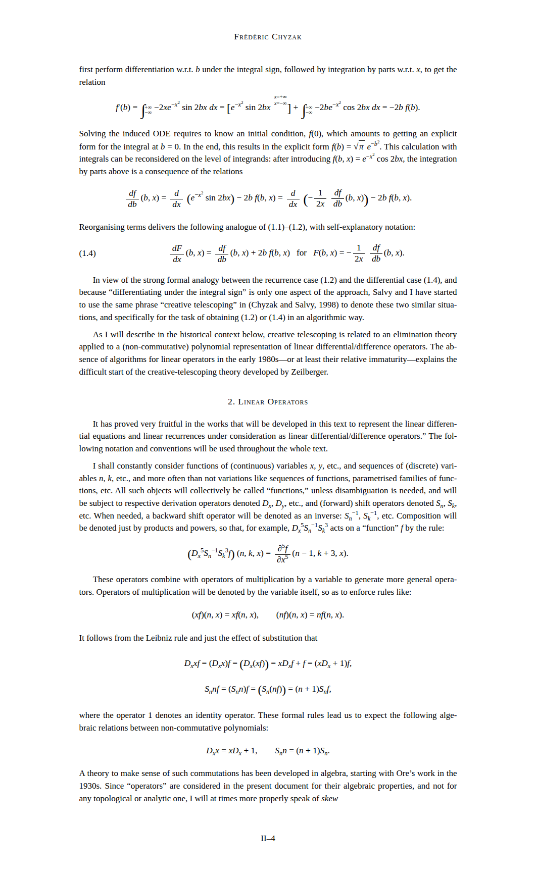Frédéric Chyzak
first perform differentiation w.r.t. b under the integral sign, followed by integration by parts w.r.t. x, to get the relation
f′(b) = ∫+∞−∞ −2xe−x2 sin 2bx dx = [e−x2 sin 2bxx=+∞x=−∞] + ∫+∞−∞ −2be−x2 cos 2bx dx = −2b f(b).
Solving the induced ODE requires to know an initial condition, f(0), which amounts to getting an explicit form for the integral at b = 0. In the end, this results in the explicit form f(b) = √π e−b2. This calculation with integrals can be reconsidered on the level of integrands: after introducing f(b, x) = e−x2 cos 2bx, the integration by parts above is a consequence of the relations
df db(b, x) = ddx (e−x2 sin 2bx) − 2b f(b, x) = ddx (−12x df db(b, x)) − 2b f(b, x).
Reorganising terms delivers the following analogue of (1.1)–(1.2), with self-explanatory notation:
(1.4) dF dx(b, x) = df db(b, x) + 2b f(b, x) for F(b, x) = −12x df db(b, x).
In view of the strong formal analogy between the recurrence case (1.2) and the differential case (1.4), and because “differentiating under the integral sign” is only one aspect of the approach, Salvy and I have started to use the same phrase “creative telescoping” in (Chyzak and Salvy, 1998) to denote these two similar situations, and specifically for the task of obtaining (1.2) or (1.4) in an algorithmic way.
As I will describe in the historical context below, creative telescoping is related to an elimination theory applied to a (non-commutative) polynomial representation of linear differential/difference operators. The absence of algorithms for linear operators in the early 1980s—or at least their relative immaturity—explains the difficult start of the creative-telescoping theory developed by Zeilberger.
2. Linear Operators
It has proved very fruitful in the works that will be developed in this text to represent the linear differential equations and linear recurrences under consideration as linear differential/difference operators.” The following notation and conventions will be used throughout the whole text.
I shall constantly consider functions of (continuous) variables x, y, etc., and sequences of (discrete) variables n, k, etc., and more often than not variations like sequences of functions, parametrised families of functions, etc. All such objects will collectively be called “functions,” unless disambiguation is needed, and will be subject to respective derivation operators denoted Dx, Dy, etc., and (forward) shift operators denoted Sn, Sk, etc. When needed, a backward shift operator will be denoted as an inverse: Sn−1, Sk−1, etc. Composition will be denoted just by products and powers, so that, for example, Dx5Sn−1Sk3 acts on a “function” f by the rule:
(Dx5Sn−1Sk3f) (n, k, x) = ∂5f∂x5(n − 1, k + 3, x).
These operators combine with operators of multiplication by a variable to generate more general operators. Operators of multiplication will be denoted by the variable itself, so as to enforce rules like:
(xf)(n, x) = xf(n, x), (nf)(n, x) = nf(n, x).
It follows from the Leibniz rule and just the effect of substitution that
Dxxf = (Dxx)f = (Dx(xf)) = xDxf + f = (xDx + 1)f,
Snnf = (Snn)f = (Sn(nf)) = (n + 1)Snf,
where the operator 1 denotes an identity operator. These formal rules lead us to expect the following algebraic relations between non-commutative polynomials:
Dxx = xDx + 1, Snn = (n + 1)Sn.
A theory to make sense of such commutations has been developed in algebra, starting with Ore’s work in the 1930s. Since “operators” are considered in the present document for their algebraic properties, and not for any topological or analytic one, I will at times more properly speak of skew
II–4